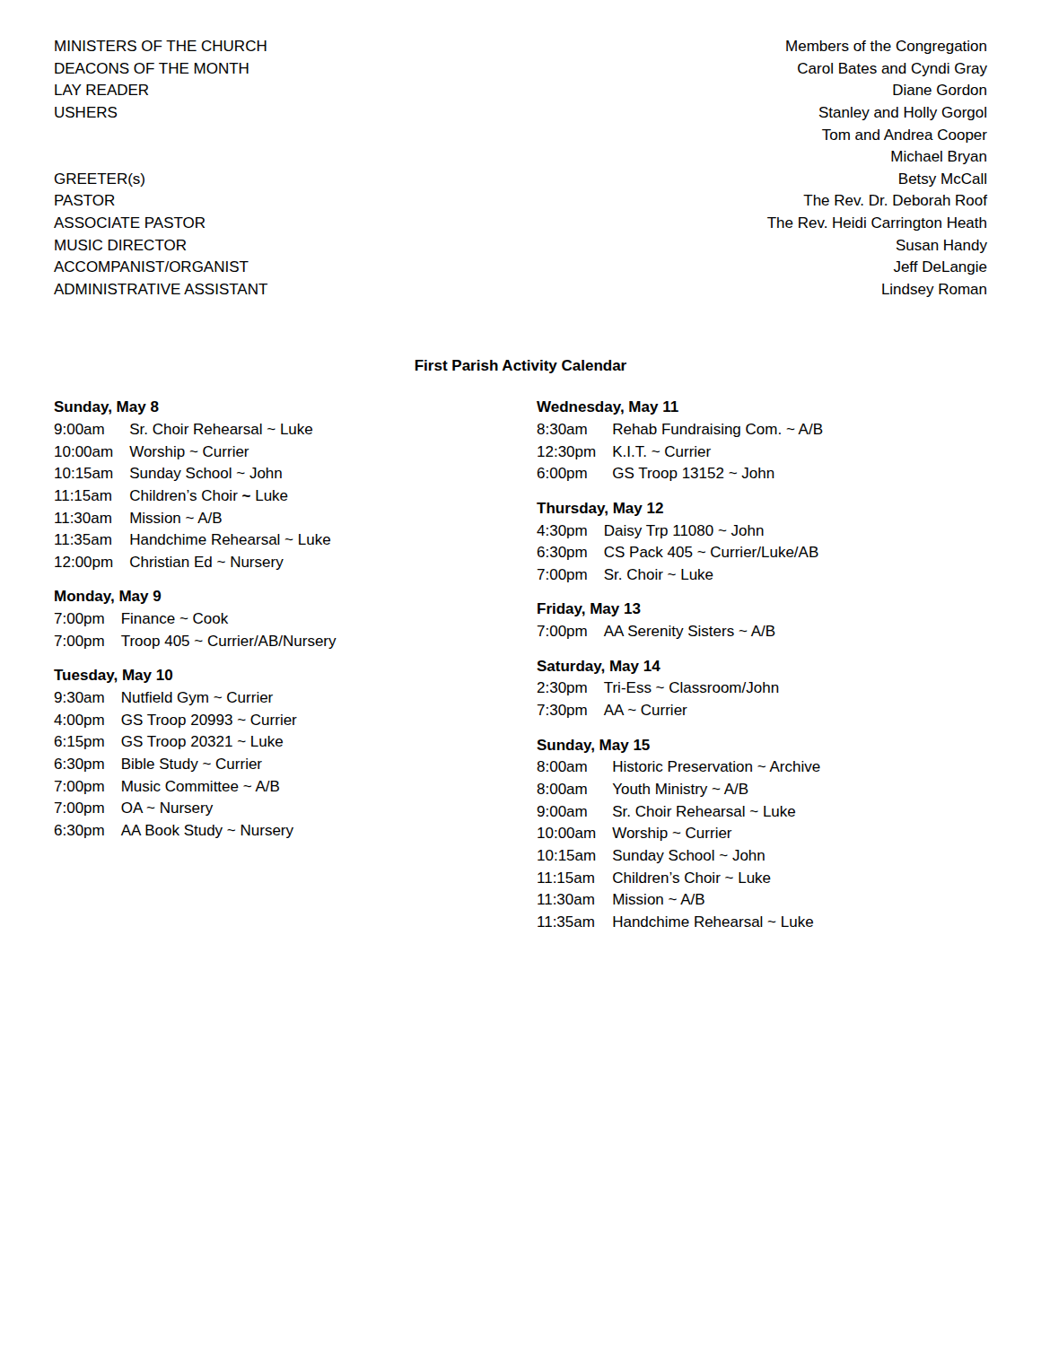| MINISTERS OF THE CHURCH | Members of the Congregation |
| DEACONS OF THE MONTH | Carol Bates and Cyndi Gray |
| LAY READER | Diane Gordon |
| USHERS | Stanley and Holly Gorgol |
| | Tom and Andrea Cooper |
| | Michael Bryan |
| GREETER(s) | Betsy McCall |
| PASTOR | The Rev. Dr. Deborah Roof |
| ASSOCIATE PASTOR | The Rev. Heidi Carrington Heath |
| MUSIC DIRECTOR | Susan Handy |
| ACCOMPANIST/ORGANIST | Jeff DeLangie |
| ADMINISTRATIVE ASSISTANT | Lindsey Roman |
First Parish Activity Calendar
| Sunday, May 8 / 9:00am / Sr. Choir Rehearsal ~ Luke / / 10:00am / Worship ~ Currier / / 10:15am / Sunday School ~ John / / 11:15am / Children’s Choir ~ Luke / / 11:30am / Mission ~ A/B / / 11:35am / Handchime Rehearsal ~ Luke / / 12:00pm / Christian Ed ~ Nursery / Monday, May 9 / 7:00pm / Finance ~ Cook / / 7:00pm / Troop 405 ~ Currier/AB/Nursery / Tuesday, May 10 / 9:30am / Nutfield Gym ~ Currier / / 4:00pm / GS Troop 20993 ~ Currier / / 6:15pm / GS Troop 20321 ~ Luke / / 6:30pm / Bible Study ~ Currier / / 7:00pm / Music Committee ~ A/B / / 7:00pm / OA ~ Nursery / / 6:30pm / AA Book Study ~ Nursery / | Wednesday, May 11 / 8:30am / Rehab Fundraising Com. ~ A/B / / 12:30pm / K.I.T. ~ Currier / / 6:00pm / GS Troop 13152 ~ John / Thursday, May 12 / 4:30pm / Daisy Trp 11080 ~ John / / 6:30pm / CS Pack 405 ~ Currier/Luke/AB / / 7:00pm / Sr. Choir ~ Luke / Friday, May 13 / 7:00pm / AA Serenity Sisters ~ A/B / Saturday, May 14 / 2:30pm / Tri-Ess ~ Classroom/John / / 7:30pm / AA ~ Currier / Sunday, May 15 / 8:00am / Historic Preservation ~ Archive / / 8:00am / Youth Ministry ~ A/B / / 9:00am / Sr. Choir Rehearsal ~ Luke / / 10:00am / Worship ~ Currier / / 10:15am / Sunday School ~ John / / 11:15am / Children’s Choir ~ Luke / / 11:30am / Mission ~ A/B / / 11:35am / Handchime Rehearsal ~ Luke / |